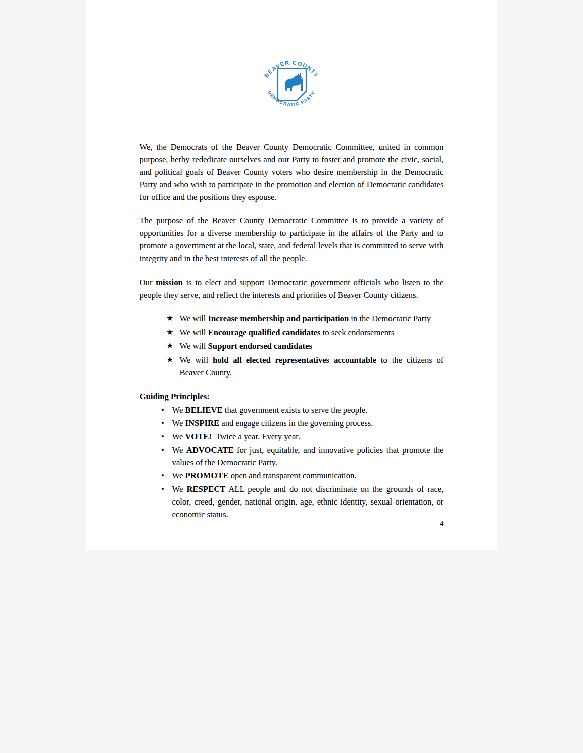BEAVER COUNTY DEMOCRATIC PARTY
We, the Democrats of the Beaver County Democratic Committee, united in common purpose, herby rededicate ourselves and our Party to foster and promote the civic, social, and political goals of Beaver County voters who desire membership in the Democratic Party and who wish to participate in the promotion and election of Democratic candidates for office and the positions they espouse.
The purpose of the Beaver County Democratic Committee is to provide a variety of opportunities for a diverse membership to participate in the affairs of the Party and to promote a government at the local, state, and federal levels that is committed to serve with integrity and in the best interests of all the people.
Our mission is to elect and support Democratic government officials who listen to the people they serve, and reflect the interests and priorities of Beaver County citizens.
We will Increase membership and participation in the Democratic Party
We will Encourage qualified candidates to seek endorsements
We will Support endorsed candidates
We will hold all elected representatives accountable to the citizens of Beaver County.
Guiding Principles:
We BELIEVE that government exists to serve the people.
We INSPIRE and engage citizens in the governing process.
We VOTE! Twice a year. Every year.
We ADVOCATE for just, equitable, and innovative policies that promote the values of the Democratic Party.
We PROMOTE open and transparent communication.
We RESPECT ALL people and do not discriminate on the grounds of race, color, creed, gender, national origin, age, ethnic identity, sexual orientation, or economic status.
4